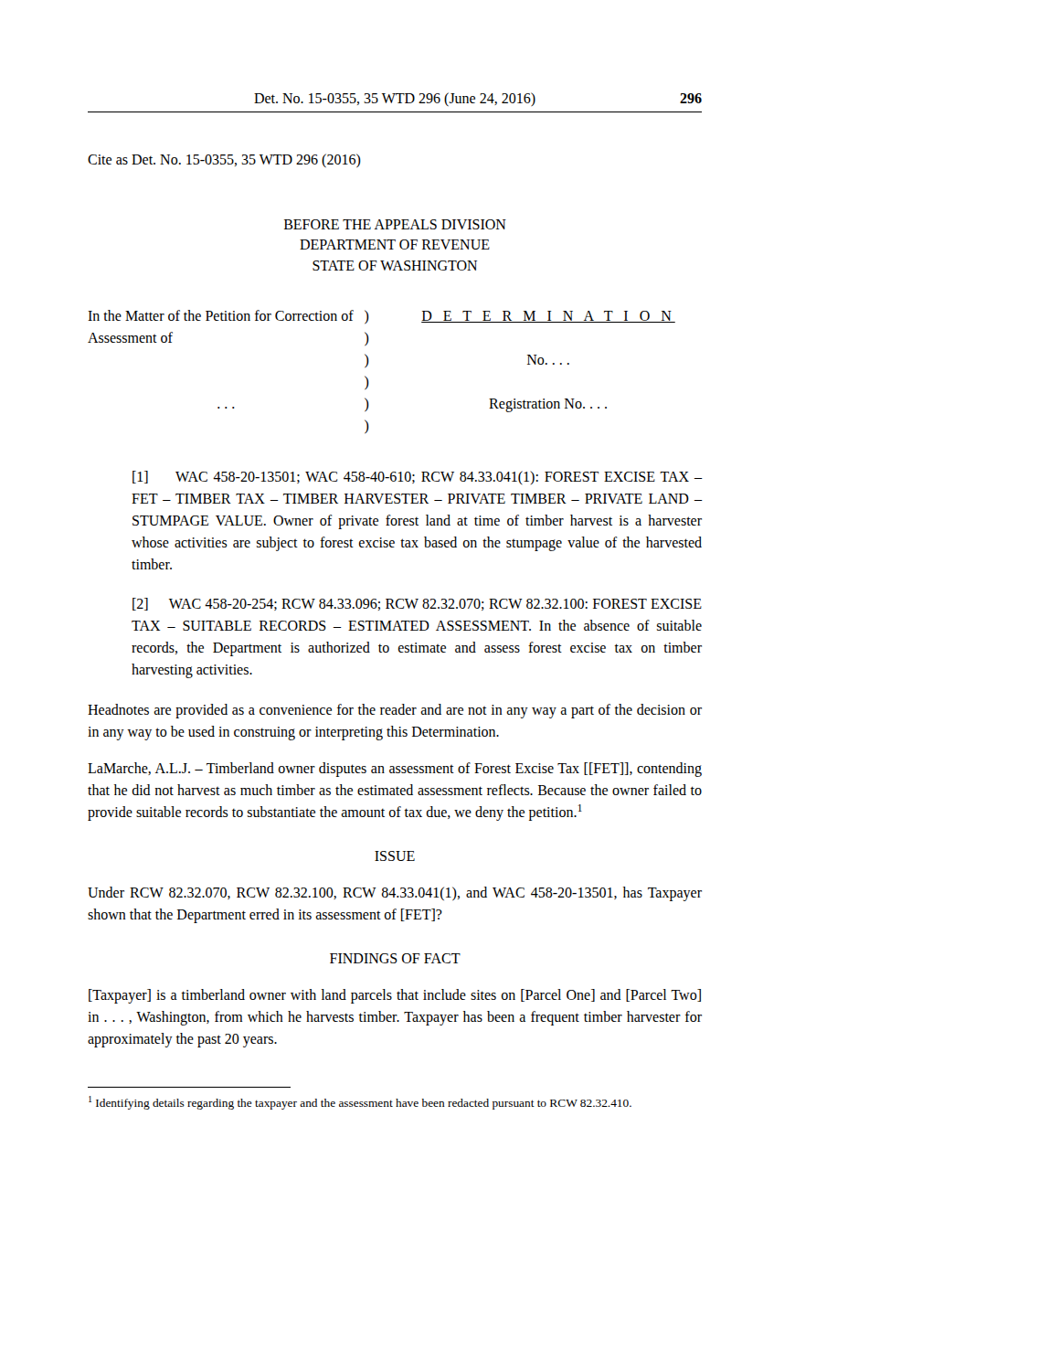Det. No. 15-0355, 35 WTD 296 (June 24, 2016) 296
Cite as Det. No. 15-0355, 35 WTD 296 (2016)
BEFORE THE APPEALS DIVISION
DEPARTMENT OF REVENUE
STATE OF WASHINGTON
| In the Matter of the Petition for Correction of Assessment of | ) ) ) ) | D E T E R M I N A T I O N No. . . . |
| . . . | ) ) | Registration No. . . . |
[1] WAC 458-20-13501; WAC 458-40-610; RCW 84.33.041(1): FOREST EXCISE TAX – FET – TIMBER TAX – TIMBER HARVESTER – PRIVATE TIMBER – PRIVATE LAND – STUMPAGE VALUE. Owner of private forest land at time of timber harvest is a harvester whose activities are subject to forest excise tax based on the stumpage value of the harvested timber.
[2] WAC 458-20-254; RCW 84.33.096; RCW 82.32.070; RCW 82.32.100: FOREST EXCISE TAX – SUITABLE RECORDS – ESTIMATED ASSESSMENT. In the absence of suitable records, the Department is authorized to estimate and assess forest excise tax on timber harvesting activities.
Headnotes are provided as a convenience for the reader and are not in any way a part of the decision or in any way to be used in construing or interpreting this Determination.
LaMarche, A.L.J. – Timberland owner disputes an assessment of Forest Excise Tax [[FET]], contending that he did not harvest as much timber as the estimated assessment reflects. Because the owner failed to provide suitable records to substantiate the amount of tax due, we deny the petition.1
ISSUE
Under RCW 82.32.070, RCW 82.32.100, RCW 84.33.041(1), and WAC 458-20-13501, has Taxpayer shown that the Department erred in its assessment of [FET]?
FINDINGS OF FACT
[Taxpayer] is a timberland owner with land parcels that include sites on [Parcel One] and [Parcel Two] in . . . , Washington, from which he harvests timber. Taxpayer has been a frequent timber harvester for approximately the past 20 years.
1 Identifying details regarding the taxpayer and the assessment have been redacted pursuant to RCW 82.32.410.